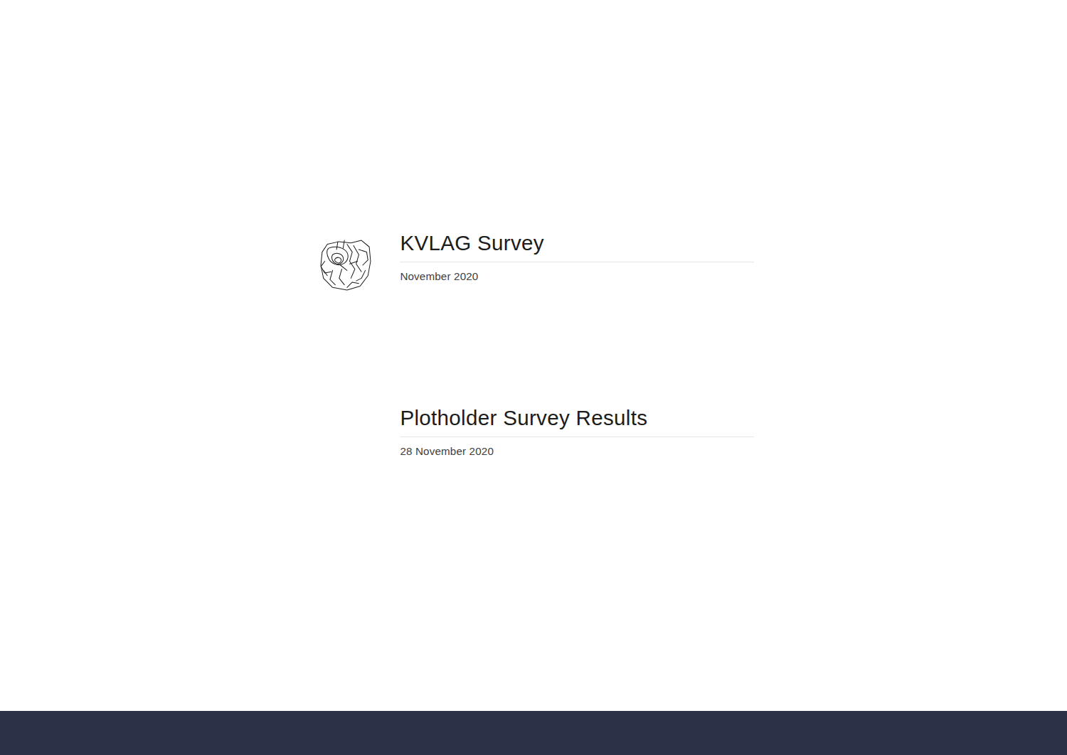KVLAG Survey
November 2020
Plotholder Survey Results
28 November 2020